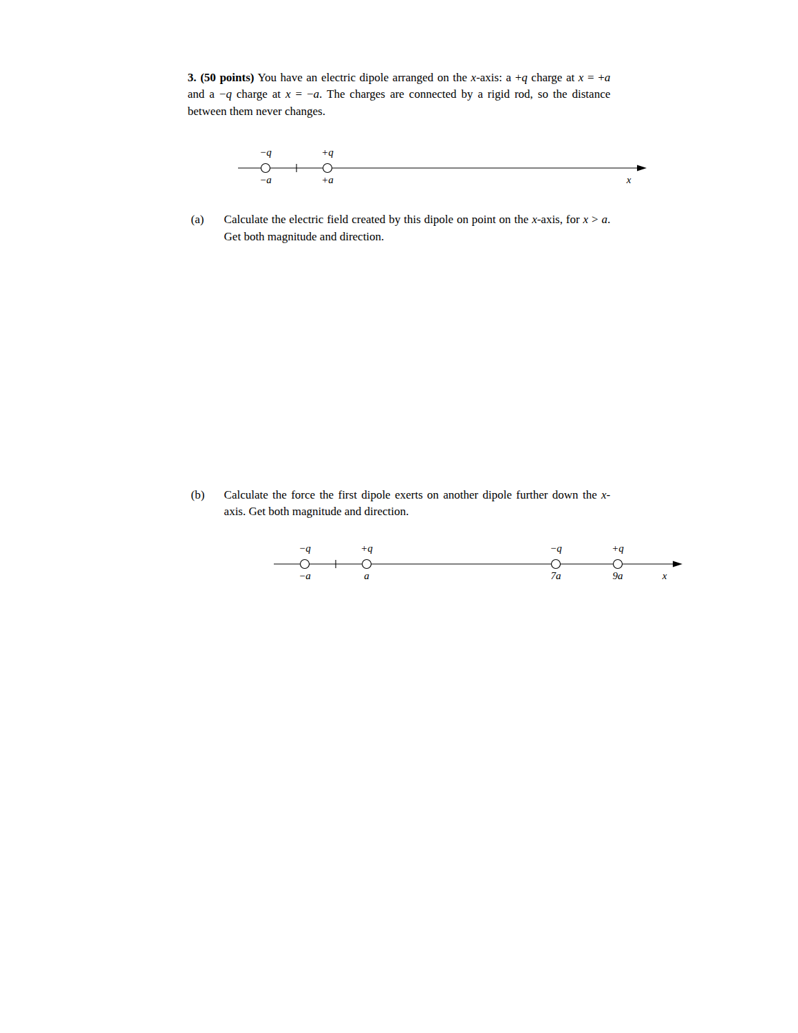3. (50 points) You have an electric dipole arranged on the x-axis: a +q charge at x = +a and a −q charge at x = −a. The charges are connected by a rigid rod, so the distance between them never changes.
−q +q −a +a x
(a)
Calculate the electric field created by this dipole on point on the x-axis, for x > a. Get both magnitude and direction.
(b)
Calculate the force the first dipole exerts on another dipole further down the x-axis. Get both magnitude and direction.
−q +q −a a −q +q 7a 9a x